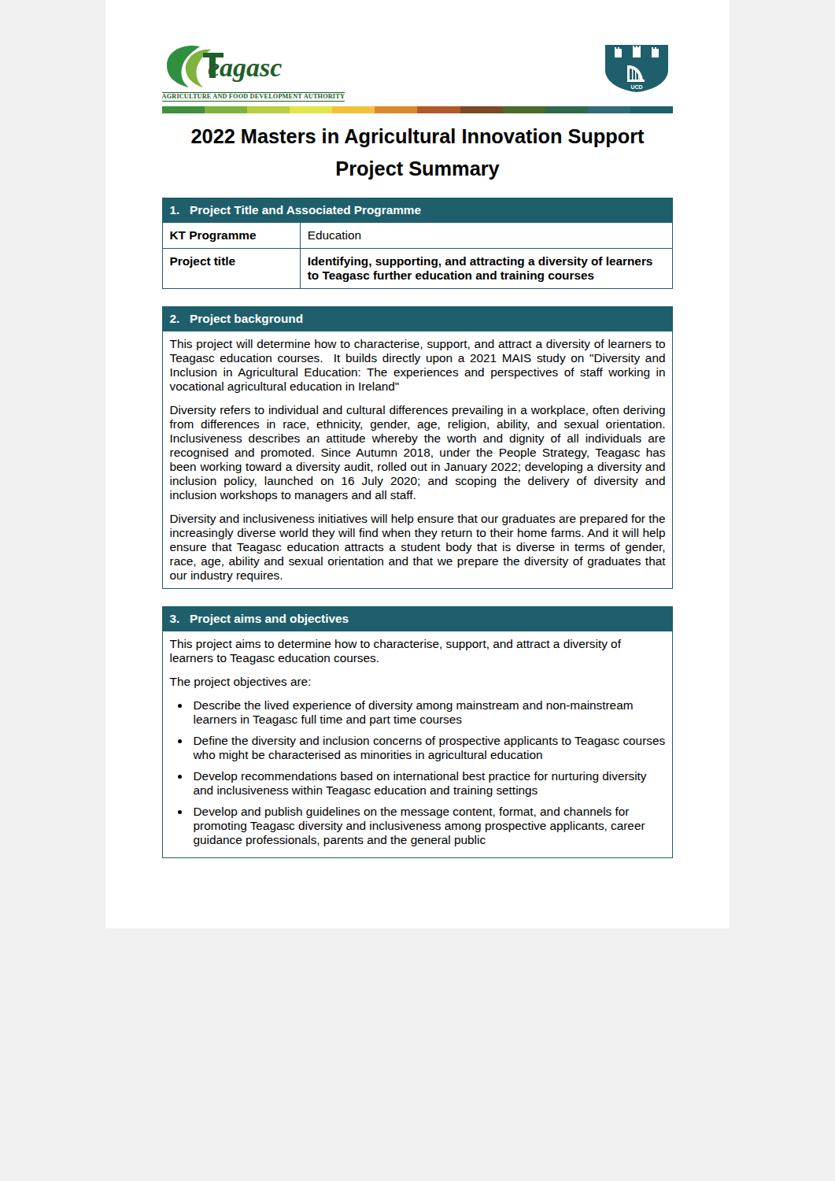eagasc
AGRICULTURE AND FOOD DEVELOPMENT AUTHORITY
UCD
2022 Masters in Agricultural Innovation Support
Project Summary
| 1. Project Title and Associated Programme |
| KT Programme | Education |
| Project title | Identifying, supporting, and attracting a diversity of learners to Teagasc further education and training courses |
| 2. Project background |
| This project will determine how to characterise, support, and attract a diversity of learners to Teagasc education courses. It builds directly upon a 2021 MAIS study on "Diversity and Inclusion in Agricultural Education: The experiences and perspectives of staff working in vocational agricultural education in Ireland" Diversity refers to individual and cultural differences prevailing in a workplace, often deriving from differences in race, ethnicity, gender, age, religion, ability, and sexual orientation. Inclusiveness describes an attitude whereby the worth and dignity of all individuals are recognised and promoted. Since Autumn 2018, under the People Strategy, Teagasc has been working toward a diversity audit, rolled out in January 2022; developing a diversity and inclusion policy, launched on 16 July 2020; and scoping the delivery of diversity and inclusion workshops to managers and all staff. Diversity and inclusiveness initiatives will help ensure that our graduates are prepared for the increasingly diverse world they will find when they return to their home farms. And it will help ensure that Teagasc education attracts a student body that is diverse in terms of gender, race, age, ability and sexual orientation and that we prepare the diversity of graduates that our industry requires. |
| 3. Project aims and objectives |
| This project aims to determine how to characterise, support, and attract a diversity of learners to Teagasc education courses. The project objectives are: Describe the lived experience of diversity among mainstream and non-mainstream learners in Teagasc full time and part time courses Define the diversity and inclusion concerns of prospective applicants to Teagasc courses who might be characterised as minorities in agricultural education Develop recommendations based on international best practice for nurturing diversity and inclusiveness within Teagasc education and training settings Develop and publish guidelines on the message content, format, and channels for promoting Teagasc diversity and inclusiveness among prospective applicants, career guidance professionals, parents and the general public |